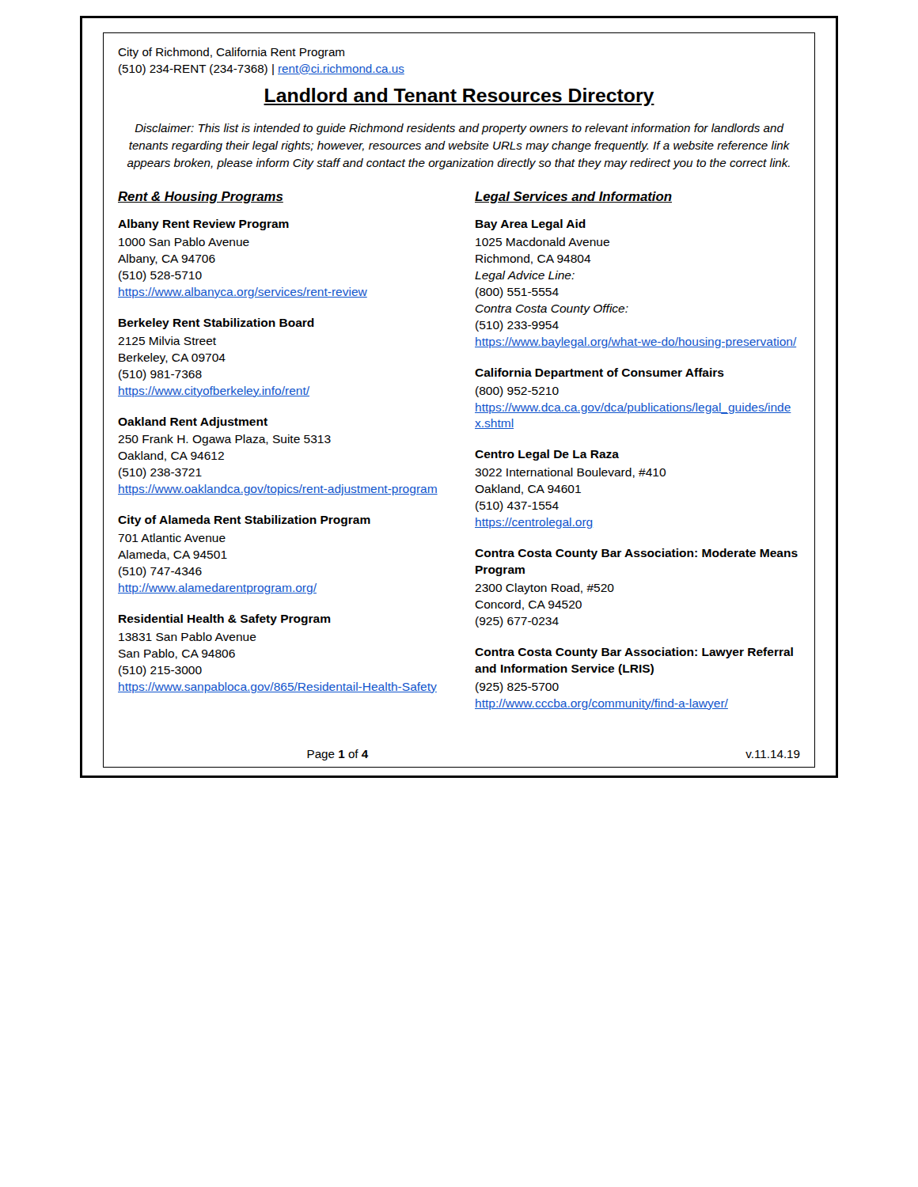City of Richmond, California Rent Program
(510) 234-RENT (234-7368) | rent@ci.richmond.ca.us
Landlord and Tenant Resources Directory
Disclaimer: This list is intended to guide Richmond residents and property owners to relevant information for landlords and tenants regarding their legal rights; however, resources and website URLs may change frequently. If a website reference link appears broken, please inform City staff and contact the organization directly so that they may redirect you to the correct link.
Rent & Housing Programs
Albany Rent Review Program
1000 San Pablo Avenue
Albany, CA 94706
(510) 528-5710
https://www.albanyca.org/services/rent-review
Berkeley Rent Stabilization Board
2125 Milvia Street
Berkeley, CA 09704
(510) 981-7368
https://www.cityofberkeley.info/rent/
Oakland Rent Adjustment
250 Frank H. Ogawa Plaza, Suite 5313
Oakland, CA 94612
(510) 238-3721
https://www.oaklandca.gov/topics/rent-adjustment-program
City of Alameda Rent Stabilization Program
701 Atlantic Avenue
Alameda, CA 94501
(510) 747-4346
http://www.alamedarentprogram.org/
Residential Health & Safety Program
13831 San Pablo Avenue
San Pablo, CA 94806
(510) 215-3000
https://www.sanpabloca.gov/865/Residentail-Health-Safety
Legal Services and Information
Bay Area Legal Aid
1025 Macdonald Avenue
Richmond, CA 94804
Legal Advice Line:
(800) 551-5554
Contra Costa County Office:
(510) 233-9954
https://www.baylegal.org/what-we-do/housing-preservation/
California Department of Consumer Affairs
(800) 952-5210
https://www.dca.ca.gov/dca/publications/legal_guides/index.shtml
Centro Legal De La Raza
3022 International Boulevard, #410
Oakland, CA 94601
(510) 437-1554
https://centrolegal.org
Contra Costa County Bar Association: Moderate Means Program
2300 Clayton Road, #520
Concord, CA 94520
(925) 677-0234
Contra Costa County Bar Association: Lawyer Referral and Information Service (LRIS)
(925) 825-5700
http://www.cccba.org/community/find-a-lawyer/
Page 1 of 4 v.11.14.19